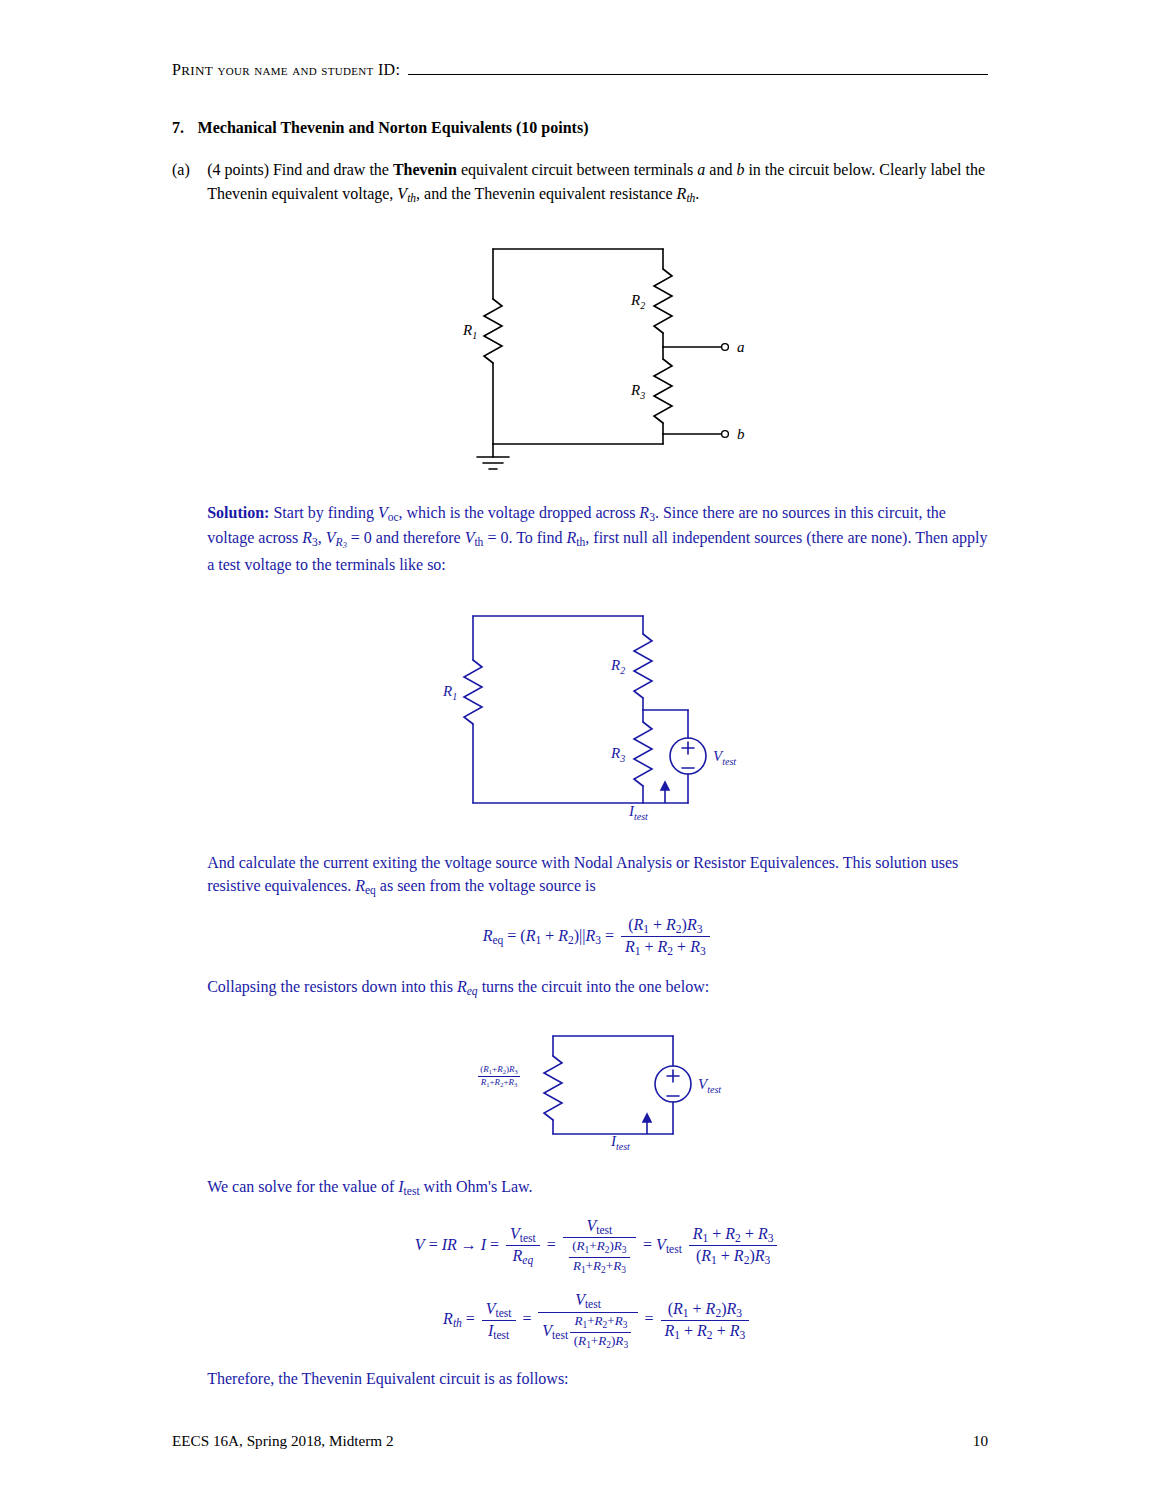PRINT your name and student ID:
7. Mechanical Thevenin and Norton Equivalents (10 points)
(a)
(4 points) Find and draw the Thevenin equivalent circuit between terminals a and b in the circuit below. Clearly label the Thevenin equivalent voltage, Vth, and the Thevenin equivalent resistance Rth.
R1 R2 R3 a b
Solution: Start by finding Voc, which is the voltage dropped across R 3. Since there are no sources in this circuit, the voltage across R 3, VR3 = 0 and therefore Vth = 0. To find Rth, first null all independent sources (there are none). Then apply a test voltage to the terminals like so:
R1 R2 R3 Vtest Itest
And calculate the current exiting the voltage source with Nodal Analysis or Resistor Equivalences. This solution uses resistive equivalences. Req as seen from the voltage source is
Req = (R 1 + R 2)||R 3 = (R 1 + R 2)R 3 R 1 + R 2 + R 3
Collapsing the resistors down into this Req turns the circuit into the one below:
Vtest Itest
(R 1+R 2)R 3 R 1+R 2+R 3
We can solve for the value of Itest with Ohm's Law.
V = IR → I = Vtest Req = Vtest(R 1+R 2)R 3 R 1+R 2+R 3 = Vtest R 1 + R 2 + R 3(R 1 + R 2)R 3
Rth = Vtest Itest = Vtest Vtest R 1+R 2+R 3(R 1+R 2)R 3 = (R 1 + R 2)R 3 R 1 + R 2 + R 3
Therefore, the Thevenin Equivalent circuit is as follows:
EECS 16A, Spring 2018, Midterm 2 10